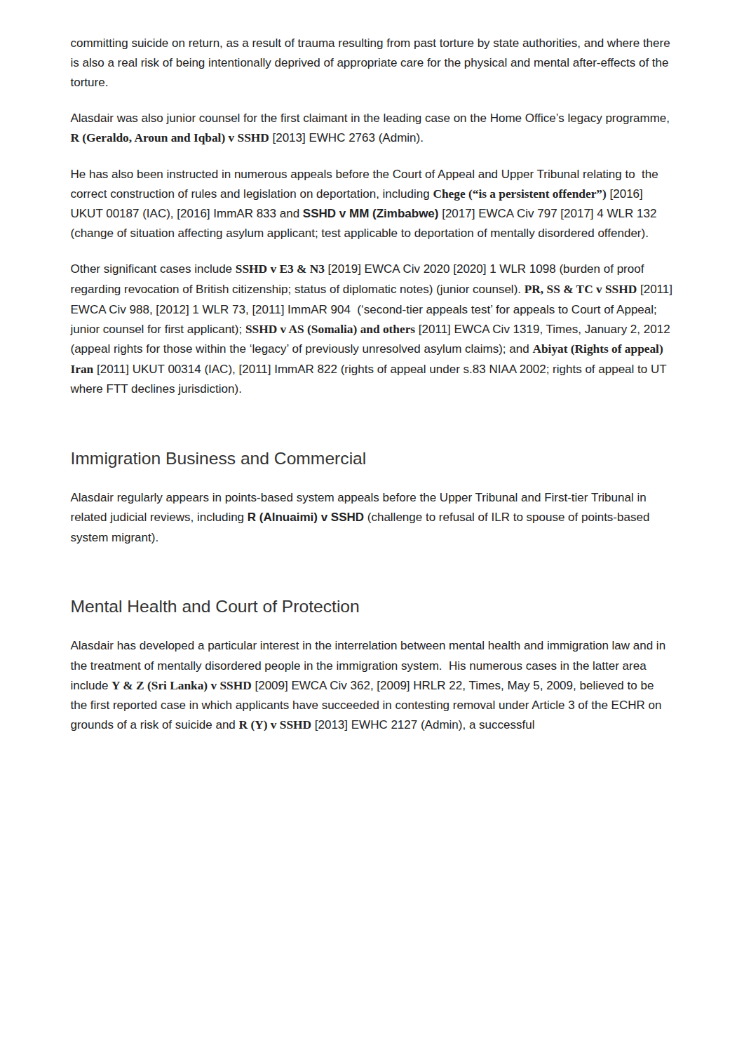committing suicide on return, as a result of trauma resulting from past torture by state authorities, and where there is also a real risk of being intentionally deprived of appropriate care for the physical and mental after-effects of the torture.
Alasdair was also junior counsel for the first claimant in the leading case on the Home Office’s legacy programme, R (Geraldo, Aroun and Iqbal) v SSHD [2013] EWHC 2763 (Admin).
He has also been instructed in numerous appeals before the Court of Appeal and Upper Tribunal relating to the correct construction of rules and legislation on deportation, including Chege (“is a persistent offender”) [2016] UKUT 00187 (IAC), [2016] ImmAR 833 and SSHD v MM (Zimbabwe) [2017] EWCA Civ 797 [2017] 4 WLR 132 (change of situation affecting asylum applicant; test applicable to deportation of mentally disordered offender).
Other significant cases include SSHD v E3 & N3 [2019] EWCA Civ 2020 [2020] 1 WLR 1098 (burden of proof regarding revocation of British citizenship; status of diplomatic notes) (junior counsel). PR, SS & TC v SSHD [2011] EWCA Civ 988, [2012] 1 WLR 73, [2011] ImmAR 904 (‘second-tier appeals test’ for appeals to Court of Appeal; junior counsel for first applicant); SSHD v AS (Somalia) and others [2011] EWCA Civ 1319, Times, January 2, 2012 (appeal rights for those within the ‘legacy’ of previously unresolved asylum claims); and Abiyat (Rights of appeal) Iran [2011] UKUT 00314 (IAC), [2011] ImmAR 822 (rights of appeal under s.83 NIAA 2002; rights of appeal to UT where FTT declines jurisdiction).
Immigration Business and Commercial
Alasdair regularly appears in points-based system appeals before the Upper Tribunal and First-tier Tribunal in related judicial reviews, including R (Alnuaimi) v SSHD (challenge to refusal of ILR to spouse of points-based system migrant).
Mental Health and Court of Protection
Alasdair has developed a particular interest in the interrelation between mental health and immigration law and in the treatment of mentally disordered people in the immigration system. His numerous cases in the latter area include Y & Z (Sri Lanka) v SSHD [2009] EWCA Civ 362, [2009] HRLR 22, Times, May 5, 2009, believed to be the first reported case in which applicants have succeeded in contesting removal under Article 3 of the ECHR on grounds of a risk of suicide and R (Y) v SSHD [2013] EWHC 2127 (Admin), a successful